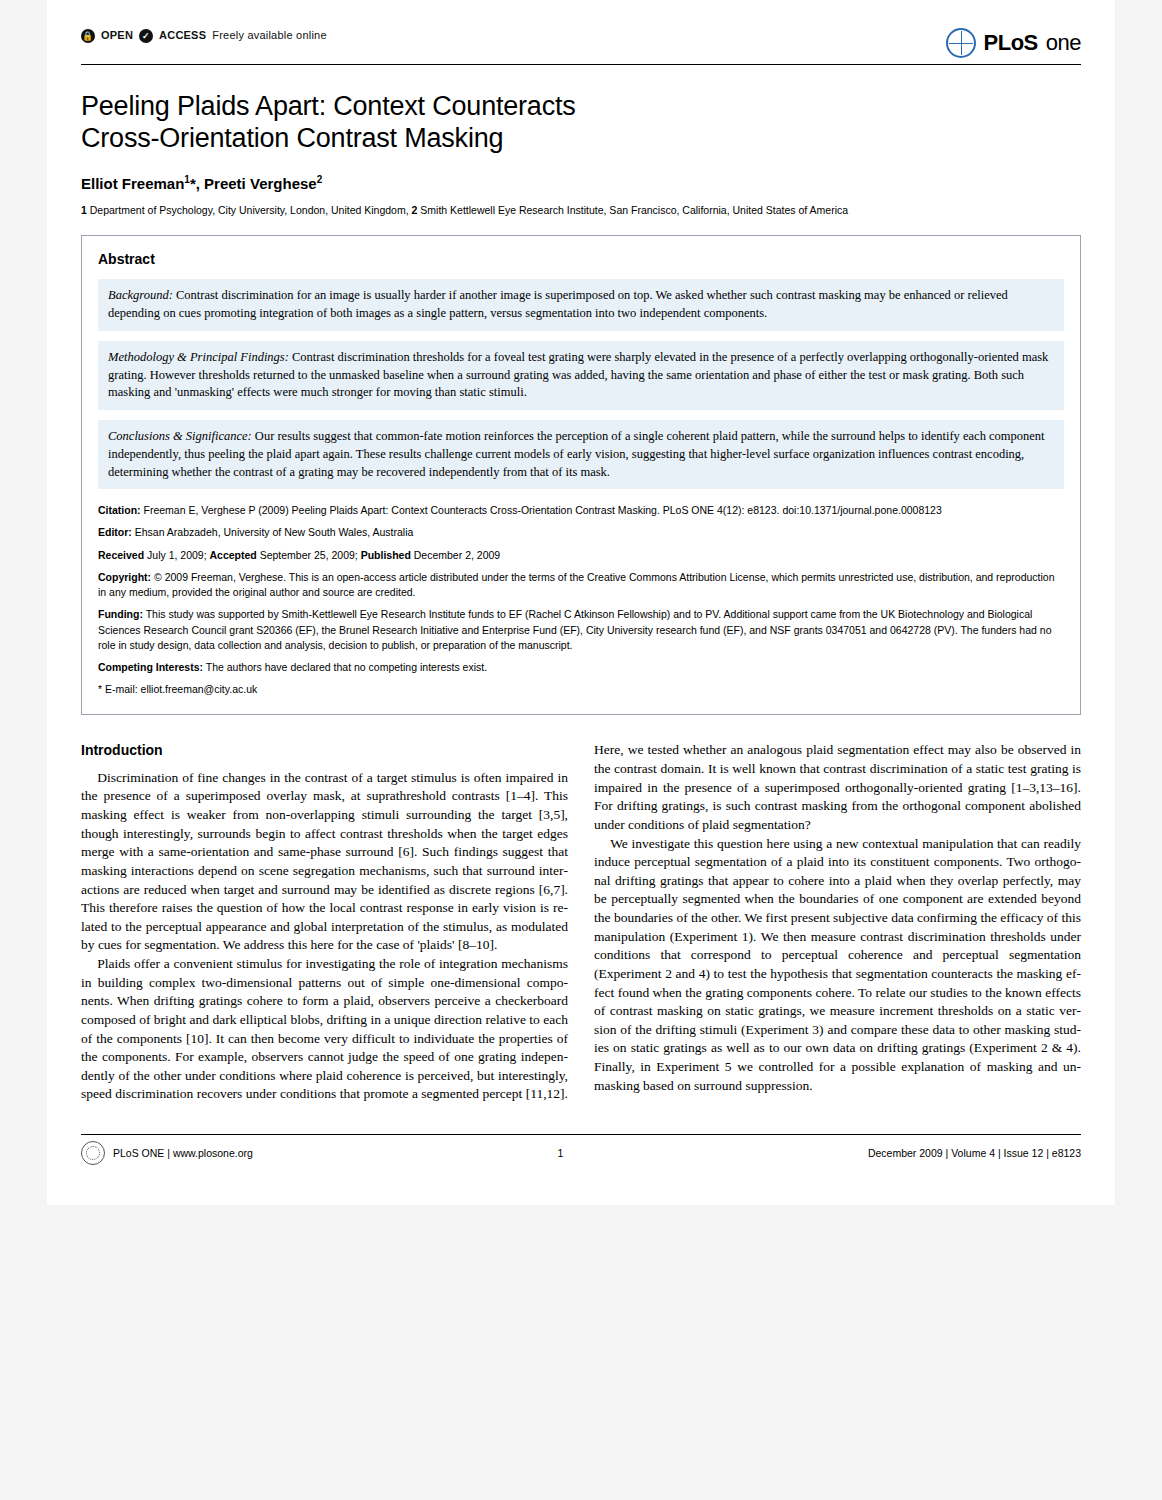🔒OPEN ✓ ACCESS Freely available online
PLoS one
Peeling Plaids Apart: Context Counteracts
Cross-Orientation Contrast Masking
Elliot Freeman1*, Preeti Verghese2
1 Department of Psychology, City University, London, United Kingdom, 2 Smith Kettlewell Eye Research Institute, San Francisco, California, United States of America
Abstract
Background: Contrast discrimination for an image is usually harder if another image is superimposed on top. We asked whether such contrast masking may be enhanced or relieved depending on cues promoting integration of both images as a single pattern, versus segmentation into two independent components.
Methodology & Principal Findings: Contrast discrimination thresholds for a foveal test grating were sharply elevated in the presence of a perfectly overlapping orthogonally-oriented mask grating. However thresholds returned to the unmasked baseline when a surround grating was added, having the same orientation and phase of either the test or mask grating. Both such masking and 'unmasking' effects were much stronger for moving than static stimuli.
Conclusions & Significance: Our results suggest that common-fate motion reinforces the perception of a single coherent plaid pattern, while the surround helps to identify each component independently, thus peeling the plaid apart again. These results challenge current models of early vision, suggesting that higher-level surface organization influences contrast encoding, determining whether the contrast of a grating may be recovered independently from that of its mask.
Citation: Freeman E, Verghese P (2009) Peeling Plaids Apart: Context Counteracts Cross-Orientation Contrast Masking. PLoS ONE 4(12): e8123. doi:10.1371/journal.pone.0008123
Editor: Ehsan Arabzadeh, University of New South Wales, Australia
Received July 1, 2009; Accepted September 25, 2009; Published December 2, 2009
Copyright: © 2009 Freeman, Verghese. This is an open-access article distributed under the terms of the Creative Commons Attribution License, which permits unrestricted use, distribution, and reproduction in any medium, provided the original author and source are credited.
Funding: This study was supported by Smith-Kettlewell Eye Research Institute funds to EF (Rachel C Atkinson Fellowship) and to PV. Additional support came from the UK Biotechnology and Biological Sciences Research Council grant S20366 (EF), the Brunel Research Initiative and Enterprise Fund (EF), City University research fund (EF), and NSF grants 0347051 and 0642728 (PV). The funders had no role in study design, data collection and analysis, decision to publish, or preparation of the manuscript.
Competing Interests: The authors have declared that no competing interests exist.
* E-mail: elliot.freeman@city.ac.uk
Introduction
Discrimination of fine changes in the contrast of a target stimulus is often impaired in the presence of a superimposed overlay mask, at suprathreshold contrasts [1–4]. This masking effect is weaker from non-overlapping stimuli surrounding the target [3,5], though interestingly, surrounds begin to affect contrast thresholds when the target edges merge with a same-orientation and same-phase surround [6]. Such findings suggest that masking interactions depend on scene segregation mechanisms, such that surround interactions are reduced when target and surround may be identified as discrete regions [6,7]. This therefore raises the question of how the local contrast response in early vision is related to the perceptual appearance and global interpretation of the stimulus, as modulated by cues for segmentation. We address this here for the case of 'plaids' [8–10].
Plaids offer a convenient stimulus for investigating the role of integration mechanisms in building complex two-dimensional patterns out of simple one-dimensional components. When drifting gratings cohere to form a plaid, observers perceive a checkerboard composed of bright and dark elliptical blobs, drifting in a unique direction relative to each of the components [10]. It can then become very difficult to individuate the properties of the components. For example, observers cannot judge the speed of one grating independently of the other under conditions where plaid coherence is perceived, but interestingly, speed discrimination recovers under conditions that promote a segmented percept [11,12]. Here, we tested whether an analogous plaid segmentation effect may also be observed in the contrast domain. It is well known that contrast discrimination of a static test grating is impaired in the presence of a superimposed orthogonally-oriented grating [1–3,13–16]. For drifting gratings, is such contrast masking from the orthogonal component abolished under conditions of plaid segmentation?
We investigate this question here using a new contextual manipulation that can readily induce perceptual segmentation of a plaid into its constituent components. Two orthogonal drifting gratings that appear to cohere into a plaid when they overlap perfectly, may be perceptually segmented when the boundaries of one component are extended beyond the boundaries of the other. We first present subjective data confirming the efficacy of this manipulation (Experiment 1). We then measure contrast discrimination thresholds under conditions that correspond to perceptual coherence and perceptual segmentation (Experiment 2 and 4) to test the hypothesis that segmentation counteracts the masking effect found when the grating components cohere. To relate our studies to the known effects of contrast masking on static gratings, we measure increment thresholds on a static version of the drifting stimuli (Experiment 3) and compare these data to other masking studies on static gratings as well as to our own data on drifting gratings (Experiment 2 & 4). Finally, in Experiment 5 we controlled for a possible explanation of masking and unmasking based on surround suppression.
PLoS ONE | www.plosone.org
1
December 2009 | Volume 4 | Issue 12 | e8123